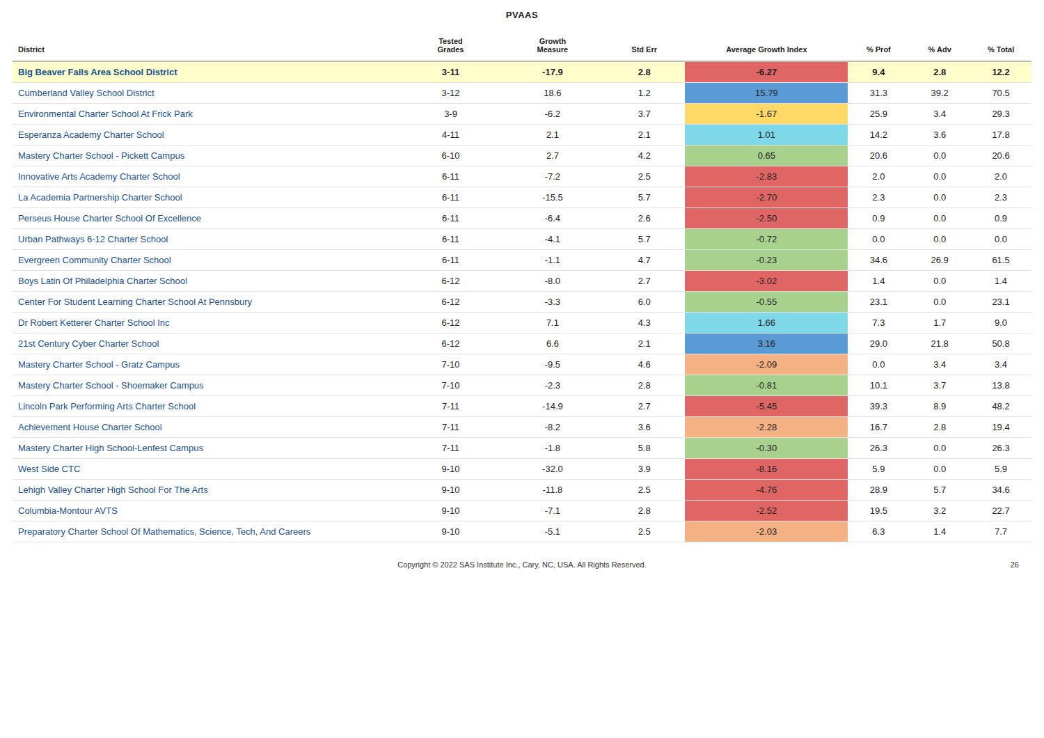PVAAS
| District | Tested Grades | Growth Measure | Std Err | Average Growth Index | % Prof | % Adv | % Total |
| --- | --- | --- | --- | --- | --- | --- | --- |
| Big Beaver Falls Area School District | 3-11 | -17.9 | 2.8 | -6.27 | 9.4 | 2.8 | 12.2 |
| Cumberland Valley School District | 3-12 | 18.6 | 1.2 | 15.79 | 31.3 | 39.2 | 70.5 |
| Environmental Charter School At Frick Park | 3-9 | -6.2 | 3.7 | -1.67 | 25.9 | 3.4 | 29.3 |
| Esperanza Academy Charter School | 4-11 | 2.1 | 2.1 | 1.01 | 14.2 | 3.6 | 17.8 |
| Mastery Charter School - Pickett Campus | 6-10 | 2.7 | 4.2 | 0.65 | 20.6 | 0.0 | 20.6 |
| Innovative Arts Academy Charter School | 6-11 | -7.2 | 2.5 | -2.83 | 2.0 | 0.0 | 2.0 |
| La Academia Partnership Charter School | 6-11 | -15.5 | 5.7 | -2.70 | 2.3 | 0.0 | 2.3 |
| Perseus House Charter School Of Excellence | 6-11 | -6.4 | 2.6 | -2.50 | 0.9 | 0.0 | 0.9 |
| Urban Pathways 6-12 Charter School | 6-11 | -4.1 | 5.7 | -0.72 | 0.0 | 0.0 | 0.0 |
| Evergreen Community Charter School | 6-11 | -1.1 | 4.7 | -0.23 | 34.6 | 26.9 | 61.5 |
| Boys Latin Of Philadelphia Charter School | 6-12 | -8.0 | 2.7 | -3.02 | 1.4 | 0.0 | 1.4 |
| Center For Student Learning Charter School At Pennsbury | 6-12 | -3.3 | 6.0 | -0.55 | 23.1 | 0.0 | 23.1 |
| Dr Robert Ketterer Charter School Inc | 6-12 | 7.1 | 4.3 | 1.66 | 7.3 | 1.7 | 9.0 |
| 21st Century Cyber Charter School | 6-12 | 6.6 | 2.1 | 3.16 | 29.0 | 21.8 | 50.8 |
| Mastery Charter School - Gratz Campus | 7-10 | -9.5 | 4.6 | -2.09 | 0.0 | 3.4 | 3.4 |
| Mastery Charter School - Shoemaker Campus | 7-10 | -2.3 | 2.8 | -0.81 | 10.1 | 3.7 | 13.8 |
| Lincoln Park Performing Arts Charter School | 7-11 | -14.9 | 2.7 | -5.45 | 39.3 | 8.9 | 48.2 |
| Achievement House Charter School | 7-11 | -8.2 | 3.6 | -2.28 | 16.7 | 2.8 | 19.4 |
| Mastery Charter High School-Lenfest Campus | 7-11 | -1.8 | 5.8 | -0.30 | 26.3 | 0.0 | 26.3 |
| West Side CTC | 9-10 | -32.0 | 3.9 | -8.16 | 5.9 | 0.0 | 5.9 |
| Lehigh Valley Charter High School For The Arts | 9-10 | -11.8 | 2.5 | -4.76 | 28.9 | 5.7 | 34.6 |
| Columbia-Montour AVTS | 9-10 | -7.1 | 2.8 | -2.52 | 19.5 | 3.2 | 22.7 |
| Preparatory Charter School Of Mathematics, Science, Tech, And Careers | 9-10 | -5.1 | 2.5 | -2.03 | 6.3 | 1.4 | 7.7 |
Copyright © 2022 SAS Institute Inc., Cary, NC, USA. All Rights Reserved. 26